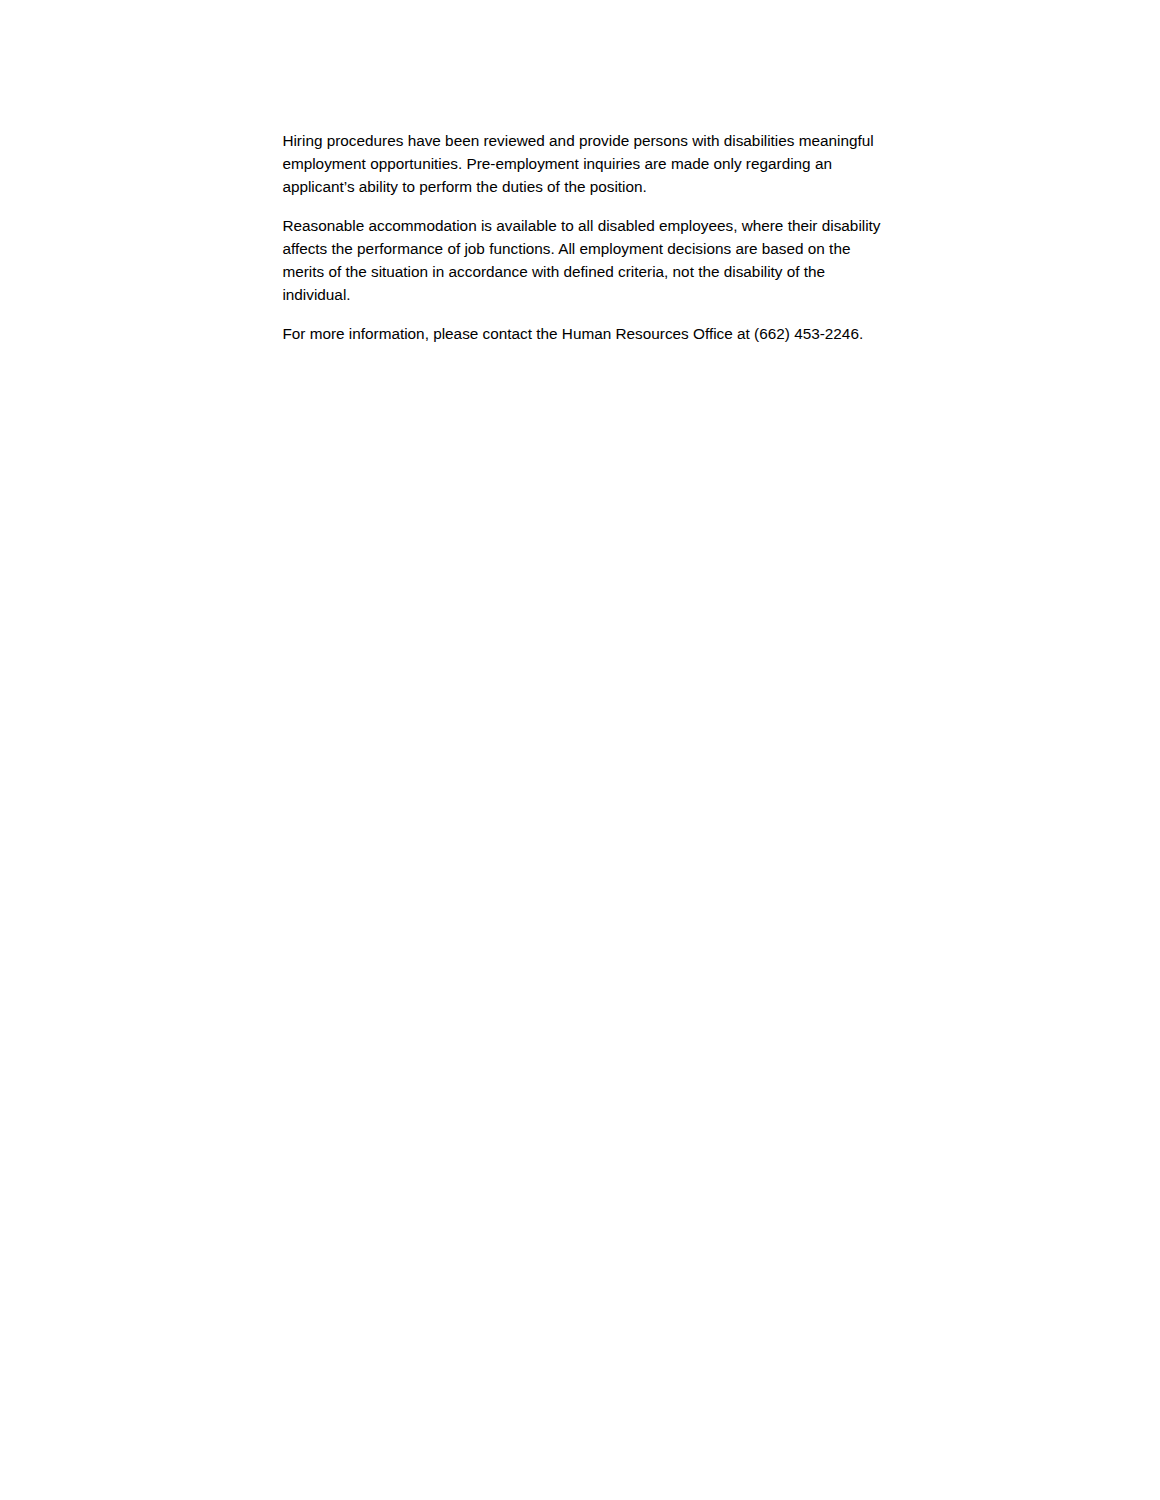Hiring procedures have been reviewed and provide persons with disabilities meaningful employment opportunities. Pre-employment inquiries are made only regarding an applicant’s ability to perform the duties of the position.
Reasonable accommodation is available to all disabled employees, where their disability affects the performance of job functions. All employment decisions are based on the merits of the situation in accordance with defined criteria, not the disability of the individual.
For more information, please contact the Human Resources Office at (662) 453-2246.